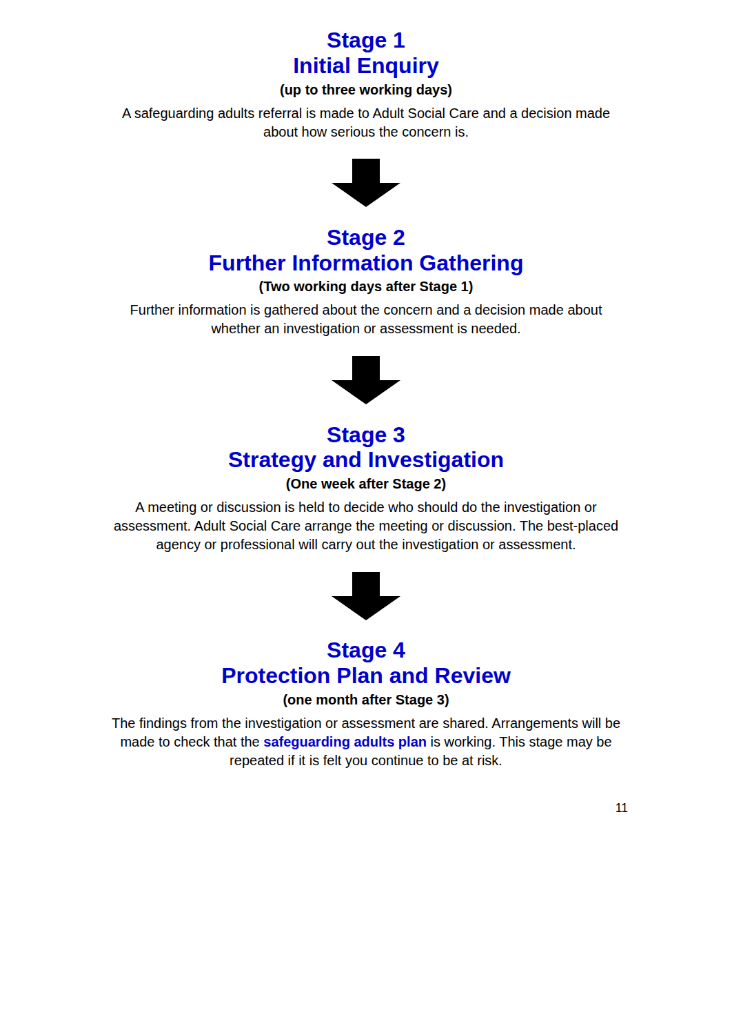Stage 1
Initial Enquiry
(up to three working days)
A safeguarding adults referral is made to Adult Social Care and a decision made about how serious the concern is.
Stage 2
Further Information Gathering
(Two working days after Stage 1)
Further information is gathered about the concern and a decision made about whether an investigation or assessment is needed.
Stage 3
Strategy and Investigation
(One week after Stage 2)
A meeting or discussion is held to decide who should do the investigation or assessment. Adult Social Care arrange the meeting or discussion. The best-placed agency or professional will carry out the investigation or assessment.
Stage 4
Protection Plan and Review
(one month after Stage 3)
The findings from the investigation or assessment are shared. Arrangements will be made to check that the safeguarding adults plan is working. This stage may be repeated if it is felt you continue to be at risk.
11